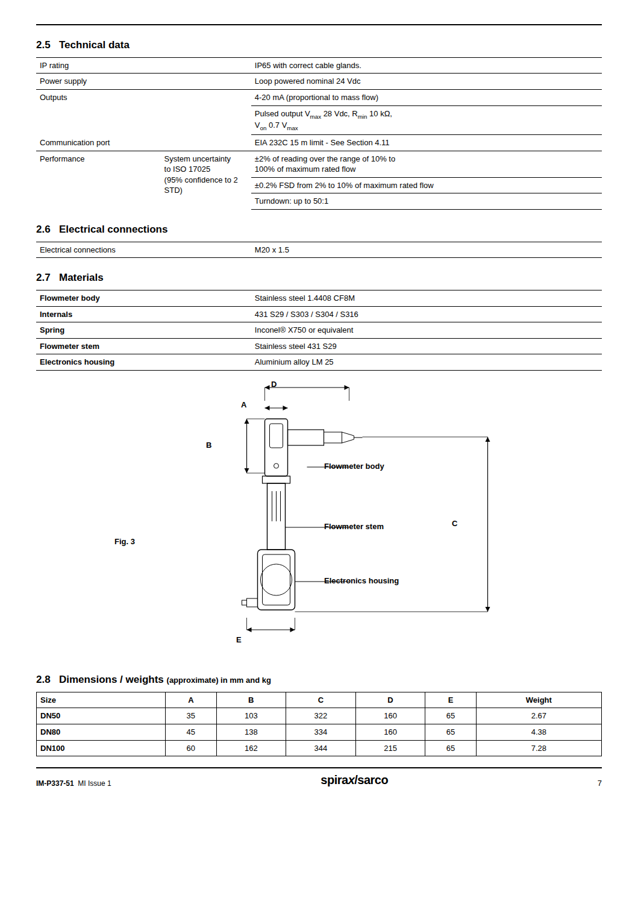2.5 Technical data
| IP rating | IP65 with correct cable glands. |
| Power supply | Loop powered nominal 24 Vdc |
| Outputs | 4-20 mA (proportional to mass flow) |
| Pulsed output V max 28 Vdc, R min 10 kΩ, V on 0.7 V max |
| Communication port | EIA 232C 15 m limit - See Section 4.11 |
| Performance | System uncertainty to ISO 17025 (95% confidence to 2 STD) | ±2% of reading over the range of 10% to 100% of maximum rated flow |
| ±0.2% FSD from 2% to 10% of maximum rated flow |
| Turndown: up to 50:1 |
2.6 Electrical connections
| Electrical connections | M20 x 1.5 |
2.7 Materials
| Flowmeter body | Stainless steel 1.4408 CF8M |
| Internals | 431 S29 / S303 / S304 / S316 |
| Spring | Inconel® X750 or equivalent |
| Flowmeter stem | Stainless steel 431 S29 |
| Electronics housing | Aluminium alloy LM 25 |
D A B C E Fig. 3 Flowmeter body Flowmeter stem Electronics housing
2.8 Dimensions / weights (approximate) in mm and kg
| Size | A | B | C | D | E | Weight |
| --- | --- | --- | --- | --- | --- | --- |
| DN50 | 35 | 103 | 322 | 160 | 65 | 2.67 |
| DN80 | 45 | 138 | 334 | 160 | 65 | 4.38 |
| DN100 | 60 | 162 | 344 | 215 | 65 | 7.28 |
IM-P337-51 MI Issue 1
spirax/sarco
7